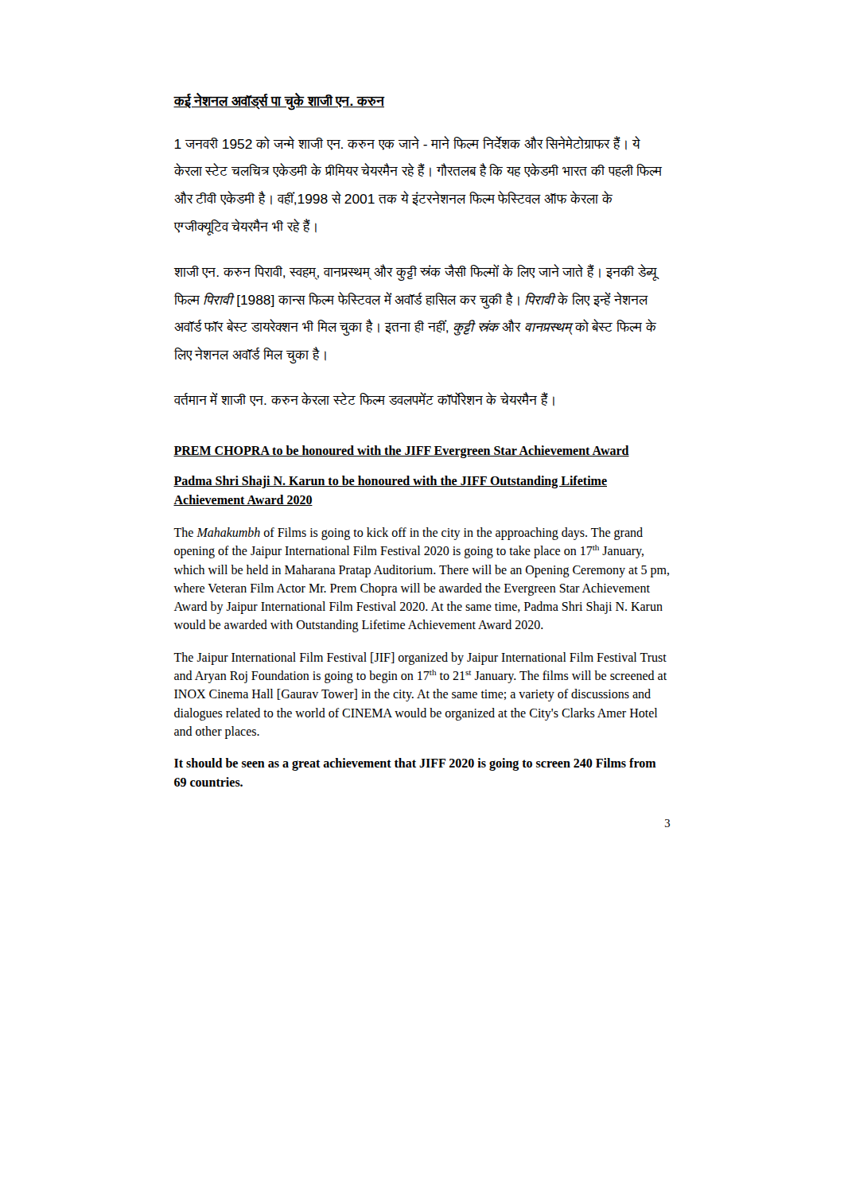कई नेशनल अवॉर्ड्स पा चुके शाजी एन. करुन
1 जनवरी 1952 को जन्मे शाजी एन. करुन एक जाने - माने फिल्म निर्देशक और सिनेमेटोग्राफर हैं। ये केरला स्टेट चलचित्र एकेडमी के प्रीमियर चेयरमैन रहे हैं। गौरतलब है कि यह एकेडमी भारत की पहली फिल्म और टीवी एकेडमी है। वहीं,1998 से 2001 तक ये इंटरनेशनल फिल्म फेस्टिवल ऑफ केरला के एग्जीक्यूटिव चेयरमैन भी रहे हैं।
शाजी एन. करुन पिरावी, स्वहम्, वानप्रस्थम् और कुट्टी स्रंक जैसी फिल्मों के लिए जाने जाते हैं। इनकी डेब्यू फिल्म पिरावी [1988] कान्स फिल्म फेस्टिवल में अवॉर्ड हासिल कर चुकी है। पिरावी के लिए इन्हें नेशनल अवॉर्ड फॉर बेस्ट डायरेक्शन भी मिल चुका है। इतना ही नहीं, कुट्टी स्रंक और वानप्रस्थम् को बेस्ट फिल्म के लिए नेशनल अवॉर्ड मिल चुका है।
वर्तमान में शाजी एन. करुन केरला स्टेट फिल्म डवलपमेंट कॉर्पोरेशन के चेयरमैन हैं।
PREM CHOPRA to be honoured with the JIFF Evergreen Star Achievement Award
Padma Shri Shaji N. Karun to be honoured with the JIFF Outstanding Lifetime Achievement Award 2020
The Mahakumbh of Films is going to kick off in the city in the approaching days. The grand opening of the Jaipur International Film Festival 2020 is going to take place on 17th January, which will be held in Maharana Pratap Auditorium. There will be an Opening Ceremony at 5 pm, where Veteran Film Actor Mr. Prem Chopra will be awarded the Evergreen Star Achievement Award by Jaipur International Film Festival 2020. At the same time, Padma Shri Shaji N. Karun would be awarded with Outstanding Lifetime Achievement Award 2020.
The Jaipur International Film Festival [JIF] organized by Jaipur International Film Festival Trust and Aryan Roj Foundation is going to begin on 17th to 21st January. The films will be screened at INOX Cinema Hall [Gaurav Tower] in the city. At the same time; a variety of discussions and dialogues related to the world of CINEMA would be organized at the City's Clarks Amer Hotel and other places.
It should be seen as a great achievement that JIFF 2020 is going to screen 240 Films from 69 countries.
3